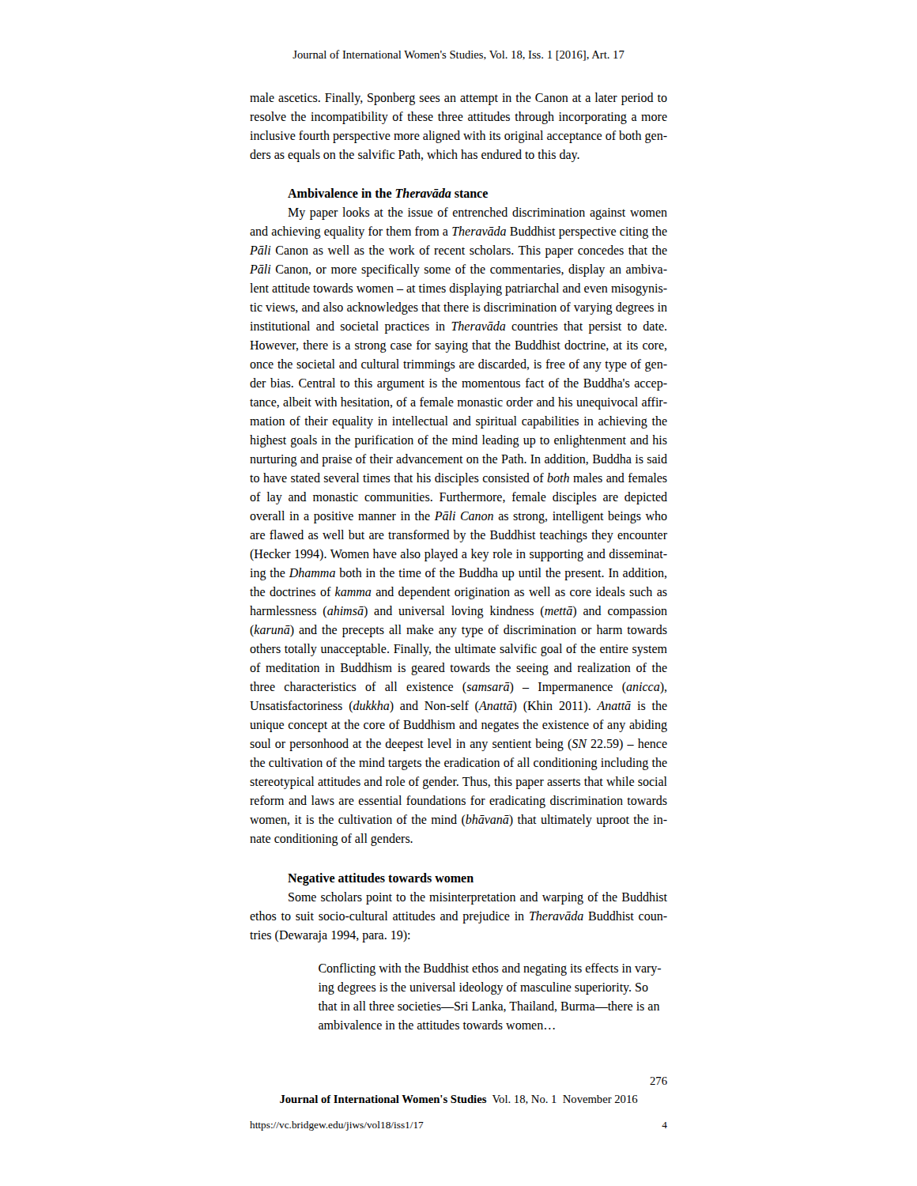Journal of International Women's Studies, Vol. 18, Iss. 1 [2016], Art. 17
male ascetics. Finally, Sponberg sees an attempt in the Canon at a later period to resolve the incompatibility of these three attitudes through incorporating a more inclusive fourth perspective more aligned with its original acceptance of both genders as equals on the salvific Path, which has endured to this day.
Ambivalence in the Theravāda stance
My paper looks at the issue of entrenched discrimination against women and achieving equality for them from a Theravāda Buddhist perspective citing the Pāli Canon as well as the work of recent scholars. This paper concedes that the Pāli Canon, or more specifically some of the commentaries, display an ambivalent attitude towards women – at times displaying patriarchal and even misogynistic views, and also acknowledges that there is discrimination of varying degrees in institutional and societal practices in Theravāda countries that persist to date. However, there is a strong case for saying that the Buddhist doctrine, at its core, once the societal and cultural trimmings are discarded, is free of any type of gender bias. Central to this argument is the momentous fact of the Buddha's acceptance, albeit with hesitation, of a female monastic order and his unequivocal affirmation of their equality in intellectual and spiritual capabilities in achieving the highest goals in the purification of the mind leading up to enlightenment and his nurturing and praise of their advancement on the Path. In addition, Buddha is said to have stated several times that his disciples consisted of both males and females of lay and monastic communities. Furthermore, female disciples are depicted overall in a positive manner in the Pāli Canon as strong, intelligent beings who are flawed as well but are transformed by the Buddhist teachings they encounter (Hecker 1994). Women have also played a key role in supporting and disseminating the Dhamma both in the time of the Buddha up until the present. In addition, the doctrines of kamma and dependent origination as well as core ideals such as harmlessness (ahimsā) and universal loving kindness (mettā) and compassion (karunā) and the precepts all make any type of discrimination or harm towards others totally unacceptable. Finally, the ultimate salvific goal of the entire system of meditation in Buddhism is geared towards the seeing and realization of the three characteristics of all existence (samsarā) – Impermanence (anicca), Unsatisfactoriness (dukkha) and Non-self (Anattā) (Khin 2011). Anattā is the unique concept at the core of Buddhism and negates the existence of any abiding soul or personhood at the deepest level in any sentient being (SN 22.59) – hence the cultivation of the mind targets the eradication of all conditioning including the stereotypical attitudes and role of gender. Thus, this paper asserts that while social reform and laws are essential foundations for eradicating discrimination towards women, it is the cultivation of the mind (bhāvanā) that ultimately uproot the innate conditioning of all genders.
Negative attitudes towards women
Some scholars point to the misinterpretation and warping of the Buddhist ethos to suit socio-cultural attitudes and prejudice in Theravāda Buddhist countries (Dewaraja 1994, para. 19):
Conflicting with the Buddhist ethos and negating its effects in varying degrees is the universal ideology of masculine superiority. So that in all three societies—Sri Lanka, Thailand, Burma—there is an ambivalence in the attitudes towards women…
276
Journal of International Women's Studies Vol. 18, No. 1 November 2016
https://vc.bridgew.edu/jiws/vol18/iss1/17 4